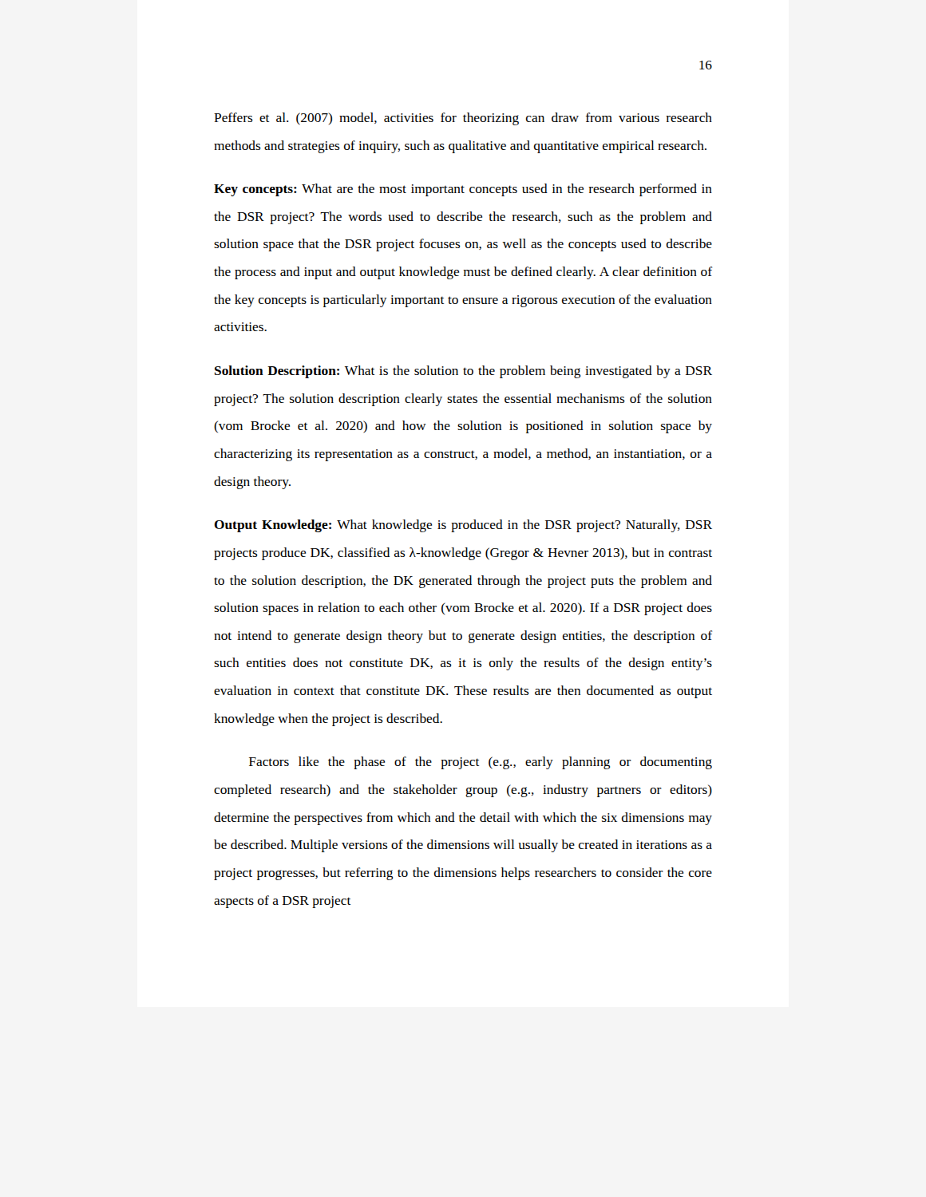16
Peffers et al. (2007) model, activities for theorizing can draw from various research methods and strategies of inquiry, such as qualitative and quantitative empirical research.
Key concepts: What are the most important concepts used in the research performed in the DSR project? The words used to describe the research, such as the problem and solution space that the DSR project focuses on, as well as the concepts used to describe the process and input and output knowledge must be defined clearly. A clear definition of the key concepts is particularly important to ensure a rigorous execution of the evaluation activities.
Solution Description: What is the solution to the problem being investigated by a DSR project? The solution description clearly states the essential mechanisms of the solution (vom Brocke et al. 2020) and how the solution is positioned in solution space by characterizing its representation as a construct, a model, a method, an instantiation, or a design theory.
Output Knowledge: What knowledge is produced in the DSR project? Naturally, DSR projects produce DK, classified as λ-knowledge (Gregor & Hevner 2013), but in contrast to the solution description, the DK generated through the project puts the problem and solution spaces in relation to each other (vom Brocke et al. 2020). If a DSR project does not intend to generate design theory but to generate design entities, the description of such entities does not constitute DK, as it is only the results of the design entity’s evaluation in context that constitute DK. These results are then documented as output knowledge when the project is described.
Factors like the phase of the project (e.g., early planning or documenting completed research) and the stakeholder group (e.g., industry partners or editors) determine the perspectives from which and the detail with which the six dimensions may be described. Multiple versions of the dimensions will usually be created in iterations as a project progresses, but referring to the dimensions helps researchers to consider the core aspects of a DSR project